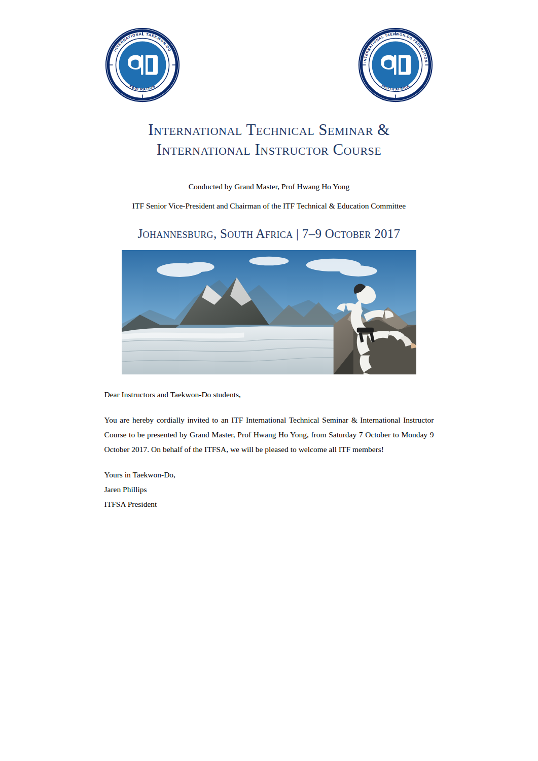INTERNATIONAL TAEKWON-DO FEDERATION
INTERNATIONAL TAEKWON-DO FEDERATION SOUTH AFRICA
International Technical Seminar &
International Instructor Course
Conducted by Grand Master, Prof Hwang Ho Yong ITF Senior Vice-President and Chairman of the ITF Technical & Education Committee
Johannesburg, South Africa | 7–9 October 2017
Dear Instructors and Taekwon-Do students,
You are hereby cordially invited to an ITF International Technical Seminar & International Instructor Course to be presented by Grand Master, Prof Hwang Ho Yong, from Saturday 7 October to Monday 9 October 2017. On behalf of the ITFSA, we will be pleased to welcome all ITF members!
Yours in Taekwon-Do,
Jaren Phillips
ITFSA President